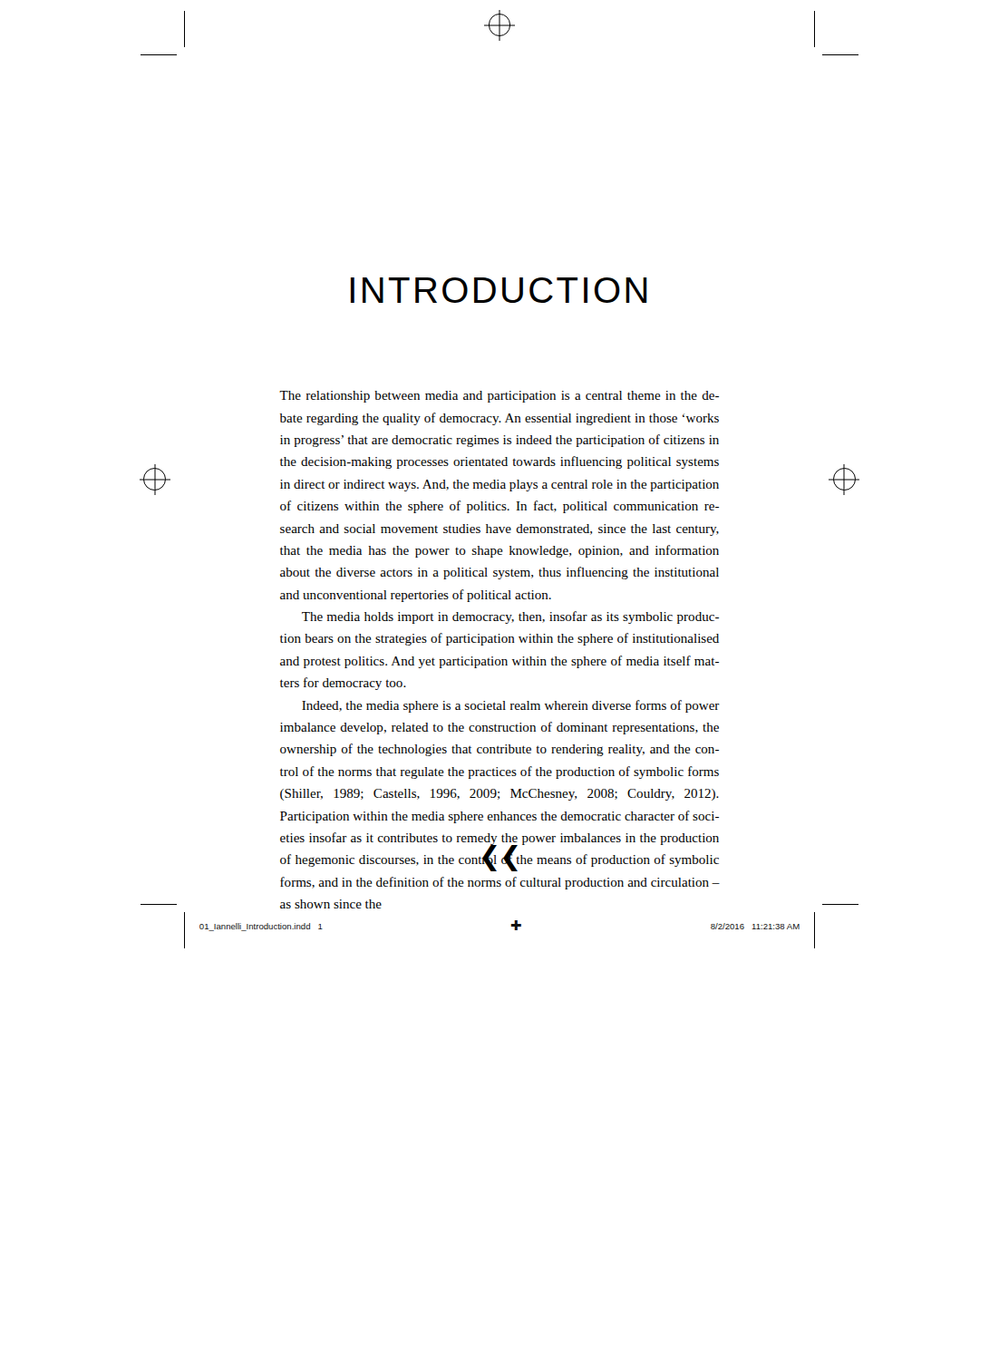INTRODUCTION
The relationship between media and participation is a central theme in the debate regarding the quality of democracy. An essential ingredient in those ‘works in progress’ that are democratic regimes is indeed the participation of citizens in the decision-making processes orientated towards influencing political systems in direct or indirect ways. And, the media plays a central role in the participation of citizens within the sphere of politics. In fact, political communication research and social movement studies have demonstrated, since the last century, that the media has the power to shape knowledge, opinion, and information about the diverse actors in a political system, thus influencing the institutional and unconventional repertories of political action.
The media holds import in democracy, then, insofar as its symbolic production bears on the strategies of participation within the sphere of institutionalised and protest politics. And yet participation within the sphere of media itself matters for democracy too.
Indeed, the media sphere is a societal realm wherein diverse forms of power imbalance develop, related to the construction of dominant representations, the ownership of the technologies that contribute to rendering reality, and the control of the norms that regulate the practices of the production of symbolic forms (Shiller, 1989; Castells, 1996, 2009; McChesney, 2008; Couldry, 2012). Participation within the media sphere enhances the democratic character of societies insofar as it contributes to remedy the power imbalances in the production of hegemonic discourses, in the control of the means of production of symbolic forms, and in the definition of the norms of cultural production and circulation – as shown since the
❮❮
01_Iannelli_Introduction.indd 1 ✚ 8/2/2016 11:21:38 AM